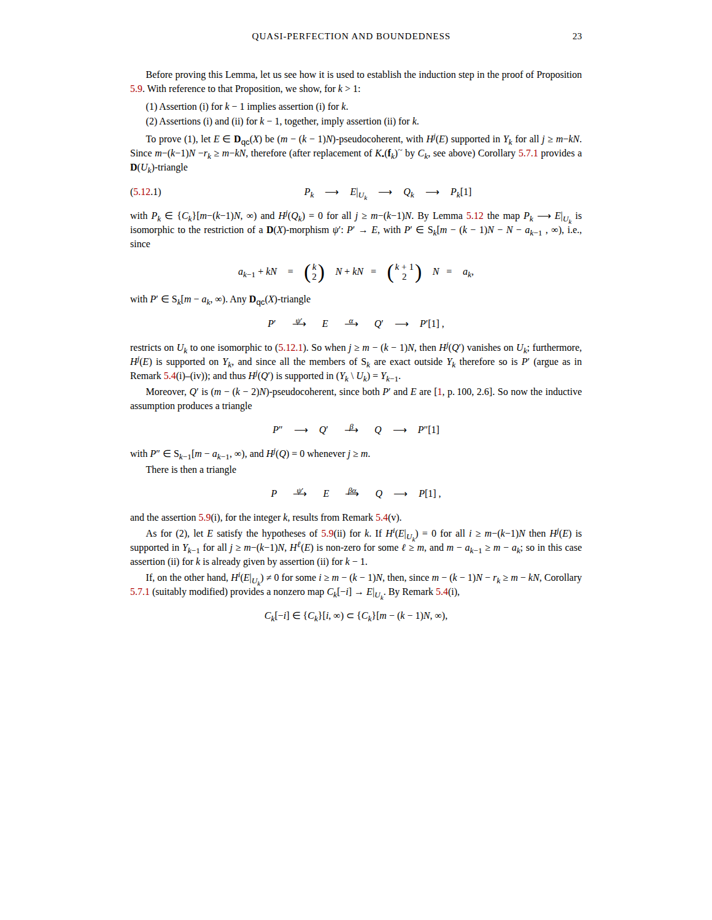QUASI-PERFECTION AND BOUNDEDNESS 23
Before proving this Lemma, let us see how it is used to establish the induction step in the proof of Proposition 5.9. With reference to that Proposition, we show, for k > 1:
(1) Assertion (i) for k − 1 implies assertion (i) for k.
(2) Assertions (i) and (ii) for k − 1, together, imply assertion (ii) for k.
To prove (1), let E ∈ Dqc(X) be (m − (k − 1)N)-pseudocoherent, with Hj(E) supported in Yk for all j ≥ m−kN. Since m−(k−1)N −rk ≥ m−kN, therefore (after replacement of K•(fk)~ by Ck, see above) Corollary 5.7.1 provides a D(Uk)-triangle
(5.12.1) Pk ⟶ E|Uk ⟶ Qk ⟶ Pk[1]
with Pk ∈ {Ck}[m−(k−1)N, ∞) and Hj(Qk) = 0 for all j ≥ m−(k−1)N. By Lemma 5.12 the map Pk ⟶ E|Uk is isomorphic to the restriction of a D(X)-morphism ψ′: P′ → E, with P′ ∈ Sk[m − (k − 1)N − N − ak−1 , ∞), i.e., since
ak−1 + kN = (k
2) N + kN = (k + 1
2) N = ak,
with P′ ∈ Sk[m − ak, ∞). Any Dqc(X)-triangle
P′ ψ′⟶ E α⟶ Q′ ⟶ P′[1] ,
restricts on Uk to one isomorphic to (5.12.1). So when j ≥ m − (k − 1)N, then Hj(Q′) vanishes on Uk; furthermore, Hj(E) is supported on Yk, and since all the members of Sk are exact outside Yk therefore so is P′ (argue as in Remark 5.4(i)–(iv)); and thus Hj(Q′) is supported in (Yk \ Uk) = Yk−1.
Moreover, Q′ is (m − (k − 2)N)-pseudocoherent, since both P′ and E are [1, p. 100, 2.6]. So now the inductive assumption produces a triangle
P″ ⟶ Q′ β⟶ Q ⟶ P″[1]
with P″ ∈ Sk−1[m − ak−1, ∞), and Hj(Q) = 0 whenever j ≥ m.
There is then a triangle
P ψ′⟶ E βα⟶ Q ⟶ P[1] ,
and the assertion 5.9(i), for the integer k, results from Remark 5.4(v).
As for (2), let E satisfy the hypotheses of 5.9(ii) for k. If Hi(E|Uk) = 0 for all i ≥ m−(k−1)N then Hj(E) is supported in Yk−1 for all j ≥ m−(k−1)N, Hℓ(E) is non-zero for some ℓ ≥ m, and m − ak−1 ≥ m − ak; so in this case assertion (ii) for k is already given by assertion (ii) for k − 1.
If, on the other hand, Hi(E|Uk) ≠ 0 for some i ≥ m − (k − 1)N, then, since m − (k − 1)N − rk ≥ m − kN, Corollary 5.7.1 (suitably modified) provides a nonzero map Ck[−i] → E|Uk. By Remark 5.4(i),
Ck[−i] ∈ {Ck}[i, ∞) ⊂ {Ck}[m − (k − 1)N, ∞),